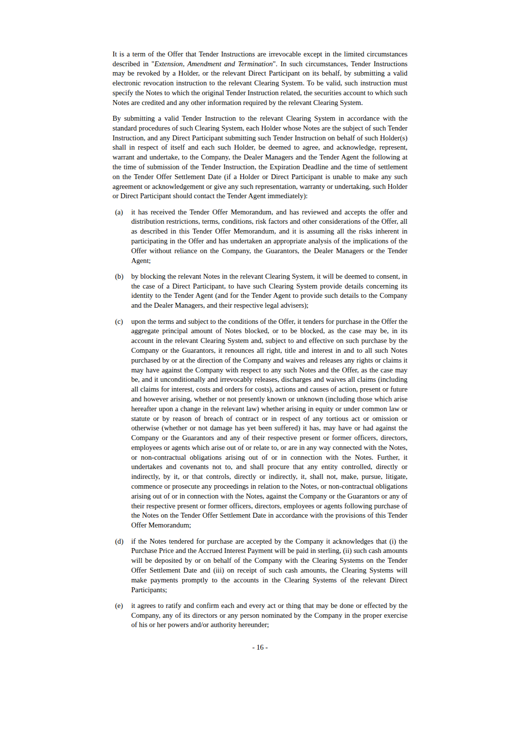It is a term of the Offer that Tender Instructions are irrevocable except in the limited circumstances described in "Extension, Amendment and Termination". In such circumstances, Tender Instructions may be revoked by a Holder, or the relevant Direct Participant on its behalf, by submitting a valid electronic revocation instruction to the relevant Clearing System. To be valid, such instruction must specify the Notes to which the original Tender Instruction related, the securities account to which such Notes are credited and any other information required by the relevant Clearing System.
By submitting a valid Tender Instruction to the relevant Clearing System in accordance with the standard procedures of such Clearing System, each Holder whose Notes are the subject of such Tender Instruction, and any Direct Participant submitting such Tender Instruction on behalf of such Holder(s) shall in respect of itself and each such Holder, be deemed to agree, and acknowledge, represent, warrant and undertake, to the Company, the Dealer Managers and the Tender Agent the following at the time of submission of the Tender Instruction, the Expiration Deadline and the time of settlement on the Tender Offer Settlement Date (if a Holder or Direct Participant is unable to make any such agreement or acknowledgement or give any such representation, warranty or undertaking, such Holder or Direct Participant should contact the Tender Agent immediately):
(a)
it has received the Tender Offer Memorandum, and has reviewed and accepts the offer and distribution restrictions, terms, conditions, risk factors and other considerations of the Offer, all as described in this Tender Offer Memorandum, and it is assuming all the risks inherent in participating in the Offer and has undertaken an appropriate analysis of the implications of the Offer without reliance on the Company, the Guarantors, the Dealer Managers or the Tender Agent;
(b)
by blocking the relevant Notes in the relevant Clearing System, it will be deemed to consent, in the case of a Direct Participant, to have such Clearing System provide details concerning its identity to the Tender Agent (and for the Tender Agent to provide such details to the Company and the Dealer Managers, and their respective legal advisers);
(c)
upon the terms and subject to the conditions of the Offer, it tenders for purchase in the Offer the aggregate principal amount of Notes blocked, or to be blocked, as the case may be, in its account in the relevant Clearing System and, subject to and effective on such purchase by the Company or the Guarantors, it renounces all right, title and interest in and to all such Notes purchased by or at the direction of the Company and waives and releases any rights or claims it may have against the Company with respect to any such Notes and the Offer, as the case may be, and it unconditionally and irrevocably releases, discharges and waives all claims (including all claims for interest, costs and orders for costs), actions and causes of action, present or future and however arising, whether or not presently known or unknown (including those which arise hereafter upon a change in the relevant law) whether arising in equity or under common law or statute or by reason of breach of contract or in respect of any tortious act or omission or otherwise (whether or not damage has yet been suffered) it has, may have or had against the Company or the Guarantors and any of their respective present or former officers, directors, employees or agents which arise out of or relate to, or are in any way connected with the Notes, or non-contractual obligations arising out of or in connection with the Notes. Further, it undertakes and covenants not to, and shall procure that any entity controlled, directly or indirectly, by it, or that controls, directly or indirectly, it, shall not, make, pursue, litigate, commence or prosecute any proceedings in relation to the Notes, or non-contractual obligations arising out of or in connection with the Notes, against the Company or the Guarantors or any of their respective present or former officers, directors, employees or agents following purchase of the Notes on the Tender Offer Settlement Date in accordance with the provisions of this Tender Offer Memorandum;
(d)
if the Notes tendered for purchase are accepted by the Company it acknowledges that (i) the Purchase Price and the Accrued Interest Payment will be paid in sterling, (ii) such cash amounts will be deposited by or on behalf of the Company with the Clearing Systems on the Tender Offer Settlement Date and (iii) on receipt of such cash amounts, the Clearing Systems will make payments promptly to the accounts in the Clearing Systems of the relevant Direct Participants;
(e)
it agrees to ratify and confirm each and every act or thing that may be done or effected by the Company, any of its directors or any person nominated by the Company in the proper exercise of his or her powers and/or authority hereunder;
- 16 -